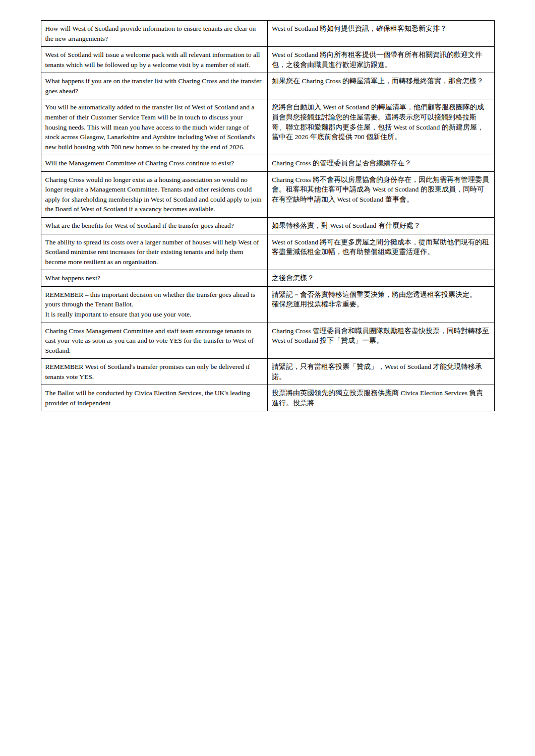| How will West of Scotland provide information to ensure tenants are clear on the new arrangements? | West of Scotland 將如何提供資訊，確保租客知悉新安排？ |
| West of Scotland will issue a welcome pack with all relevant information to all tenants which will be followed up by a welcome visit by a member of staff. | West of Scotland 將向所有租客提供一個帶有所有相關資訊的歡迎文件包，之後會由職員進行歡迎家訪跟進。 |
| What happens if you are on the transfer list with Charing Cross and the transfer goes ahead? | 如果您在 Charing Cross 的轉屋清單上，而轉移最終落實，那會怎樣？ |
| You will be automatically added to the transfer list of West of Scotland and a member of their Customer Service Team will be in touch to discuss your housing needs. This will mean you have access to the much wider range of stock across Glasgow, Lanarkshire and Ayrshire including West of Scotland's new build housing with 700 new homes to be created by the end of 2026. | 您將會自動加入 West of Scotland 的轉屋清單，他們顧客服務團隊的成員會與您接觸並討論您的住屋需要。這將表示您可以接觸到格拉斯哥、聯立郡和愛爾郡內更多住屋，包括 West of Scotland 的新建房屋，當中在 2026 年底前會提供 700 個新住所。 |
| Will the Management Committee of Charing Cross continue to exist? | Charing Cross 的管理委員會是否會繼續存在？ |
| Charing Cross would no longer exist as a housing association so would no longer require a Management Committee. Tenants and other residents could apply for shareholding membership in West of Scotland and could apply to join the Board of West of Scotland if a vacancy becomes available. | Charing Cross 將不會再以房屋協會的身份存在，因此無需再有管理委員會。租客和其他住客可申請成為 West of Scotland 的股東成員，同時可在有空缺時申請加入 West of Scotland 董事會。 |
| What are the benefits for West of Scotland if the transfer goes ahead? | 如果轉移落實，對 West of Scotland 有什麼好處？ |
| The ability to spread its costs over a larger number of houses will help West of Scotland minimise rent increases for their existing tenants and help them become more resilient as an organisation. | West of Scotland 將可在更多房屋之間分攤成本，從而幫助他們現有的租客盡量減低租金加幅，也有助整個組織更靈活運作。 |
| What happens next? | 之後會怎樣？ |
| REMEMBER – this important decision on whether the transfer goes ahead is yours through the Tenant Ballot. It is really important to ensure that you use your vote. | 請緊記－會否落實轉移這個重要決策，將由您透過租客投票決定。 確保您運用投票權非常重要。 |
| Charing Cross Management Committee and staff team encourage tenants to cast your vote as soon as you can and to vote YES for the transfer to West of Scotland. | Charing Cross 管理委員會和職員團隊鼓勵租客盡快投票，同時對轉移至 West of Scotland 投下「贊成」一票。 |
| REMEMBER West of Scotland's transfer promises can only be delivered if tenants vote YES. | 請緊記，只有當租客投票「贊成」，West of Scotland 才能兌現轉移承諾。 |
| The Ballot will be conducted by Civica Election Services, the UK's leading provider of independent | 投票將由英國領先的獨立投票服務供應商 Civica Election Services 負責進行。投票將 |